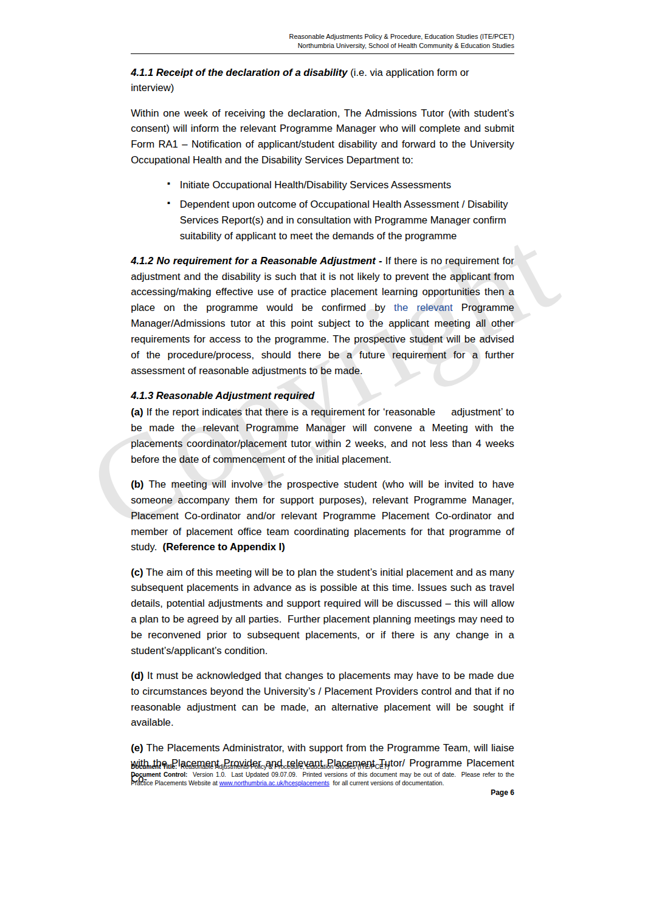Reasonable Adjustments Policy & Procedure, Education Studies (ITE/PCET)
Northumbria University, School of Health Community & Education Studies
Copyright
4.1.1 Receipt of the declaration of a disability (i.e. via application form or interview)
Within one week of receiving the declaration, The Admissions Tutor (with student’s consent) will inform the relevant Programme Manager who will complete and submit Form RA1 – Notification of applicant/student disability and forward to the University Occupational Health and the Disability Services Department to:
Initiate Occupational Health/Disability Services Assessments
Dependent upon outcome of Occupational Health Assessment / Disability Services Report(s) and in consultation with Programme Manager confirm suitability of applicant to meet the demands of the programme
4.1.2 No requirement for a Reasonable Adjustment - If there is no requirement for adjustment and the disability is such that it is not likely to prevent the applicant from accessing/making effective use of practice placement learning opportunities then a place on the programme would be confirmed by the relevant Programme Manager/Admissions tutor at this point subject to the applicant meeting all other requirements for access to the programme. The prospective student will be advised of the procedure/process, should there be a future requirement for a further assessment of reasonable adjustments to be made.
4.1.3 Reasonable Adjustment required
(a) If the report indicates that there is a requirement for ‘reasonable adjustment’ to be made the relevant Programme Manager will convene a Meeting with the placements coordinator/placement tutor within 2 weeks, and not less than 4 weeks before the date of commencement of the initial placement.
(b) The meeting will involve the prospective student (who will be invited to have someone accompany them for support purposes), relevant Programme Manager, Placement Co-ordinator and/or relevant Programme Placement Co-ordinator and member of placement office team coordinating placements for that programme of study. (Reference to Appendix I)
(c) The aim of this meeting will be to plan the student’s initial placement and as many subsequent placements in advance as is possible at this time. Issues such as travel details, potential adjustments and support required will be discussed – this will allow a plan to be agreed by all parties. Further placement planning meetings may need to be reconvened prior to subsequent placements, or if there is any change in a student’s/applicant’s condition.
(d) It must be acknowledged that changes to placements may have to be made due to circumstances beyond the University’s / Placement Providers control and that if no reasonable adjustment can be made, an alternative placement will be sought if available.
(e) The Placements Administrator, with support from the Programme Team, will liaise with the Placement Provider and relevant Placement Tutor/ Programme Placement Co-
Document Title: Reasonable Adjustments Policy & Procedure, Education Studies (ITE/PCET)
Document Control: Version 1.0. Last Updated 09.07.09. Printed versions of this document may be out of date. Please refer to the Practice Placements Website at www.northumbria.ac.uk/hcesplacements for all current versions of documentation.
Page 6